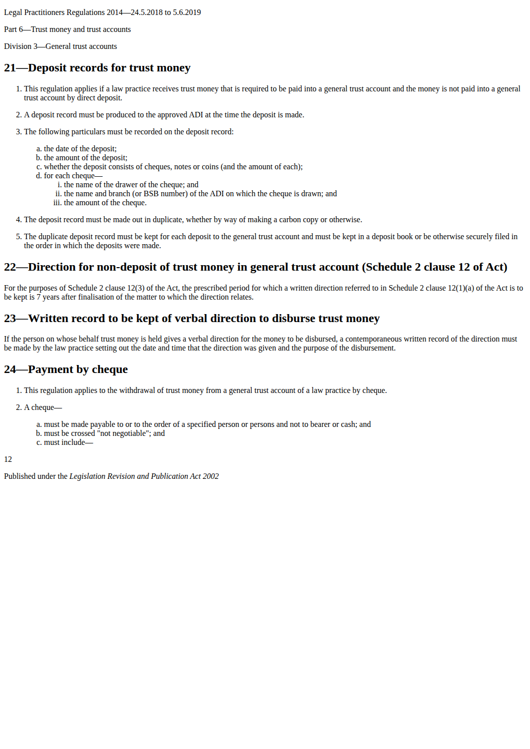Legal Practitioners Regulations 2014—24.5.2018 to 5.6.2019
Part 6—Trust money and trust accounts
Division 3—General trust accounts
21—Deposit records for trust money
This regulation applies if a law practice receives trust money that is required to be paid into a general trust account and the money is not paid into a general trust account by direct deposit.
A deposit record must be produced to the approved ADI at the time the deposit is made.
The following particulars must be recorded on the deposit record:
the date of the deposit;
the amount of the deposit;
whether the deposit consists of cheques, notes or coins (and the amount of each);
for each cheque—
the name of the drawer of the cheque; and
the name and branch (or BSB number) of the ADI on which the cheque is drawn; and
the amount of the cheque.
The deposit record must be made out in duplicate, whether by way of making a carbon copy or otherwise.
The duplicate deposit record must be kept for each deposit to the general trust account and must be kept in a deposit book or be otherwise securely filed in the order in which the deposits were made.
22—Direction for non-deposit of trust money in general trust account (Schedule 2 clause 12 of Act)
For the purposes of Schedule 2 clause 12(3) of the Act, the prescribed period for which a written direction referred to in Schedule 2 clause 12(1)(a) of the Act is to be kept is 7 years after finalisation of the matter to which the direction relates.
23—Written record to be kept of verbal direction to disburse trust money
If the person on whose behalf trust money is held gives a verbal direction for the money to be disbursed, a contemporaneous written record of the direction must be made by the law practice setting out the date and time that the direction was given and the purpose of the disbursement.
24—Payment by cheque
This regulation applies to the withdrawal of trust money from a general trust account of a law practice by cheque.
A cheque—
must be made payable to or to the order of a specified person or persons and not to bearer or cash; and
must be crossed "not negotiable"; and
must include—
12
Published under the Legislation Revision and Publication Act 2002